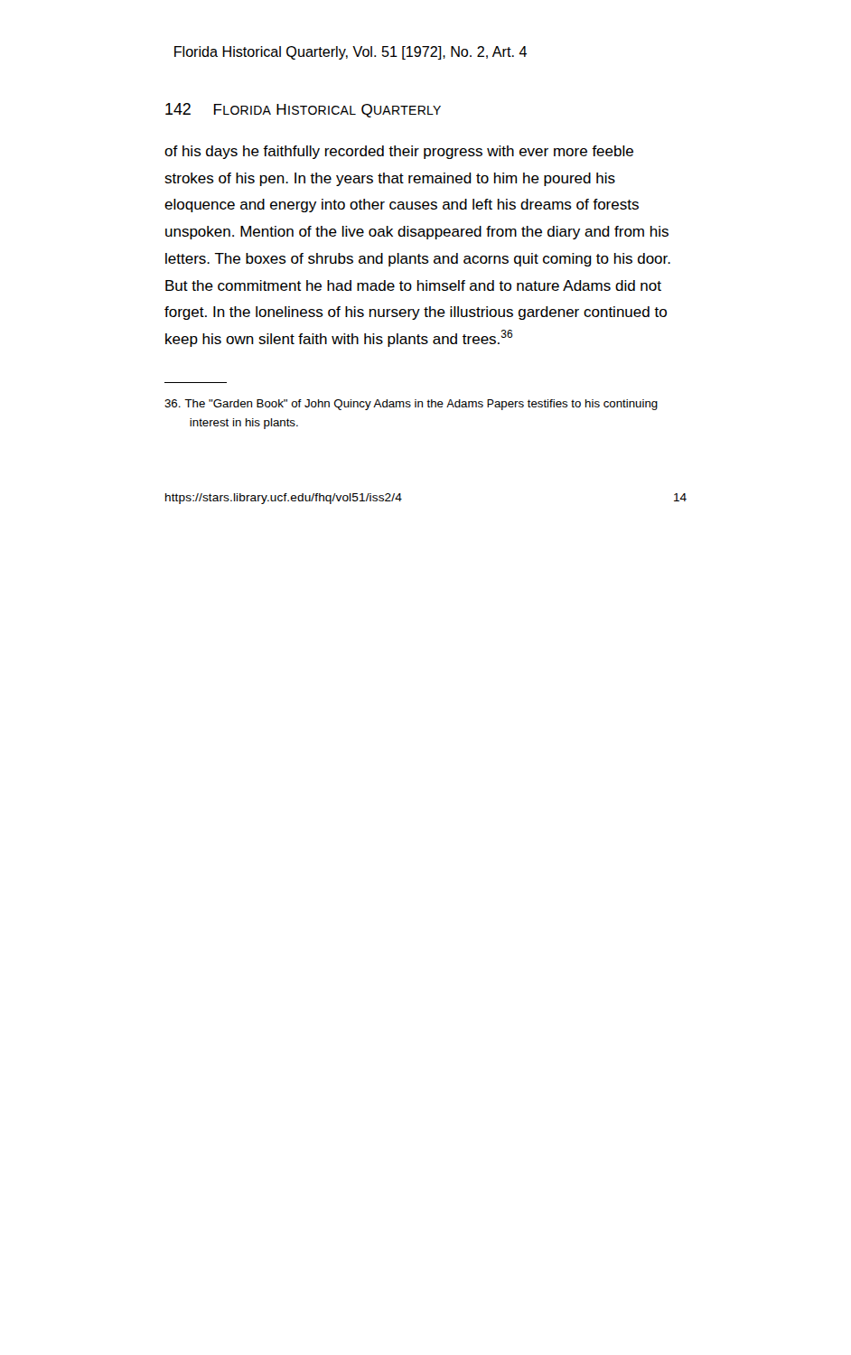Florida Historical Quarterly, Vol. 51 [1972], No. 2, Art. 4
142 FLORIDA HISTORICAL QUARTERLY
of his days he faithfully recorded their progress with ever more feeble strokes of his pen. In the years that remained to him he poured his eloquence and energy into other causes and left his dreams of forests unspoken. Mention of the live oak disappeared from the diary and from his letters. The boxes of shrubs and plants and acorns quit coming to his door. But the commitment he had made to himself and to nature Adams did not forget. In the loneliness of his nursery the illustrious gardener continued to keep his own silent faith with his plants and trees.36
36. The "Garden Book" of John Quincy Adams in the Adams Papers testifies to his continuing interest in his plants.
https://stars.library.ucf.edu/fhq/vol51/iss2/4 14